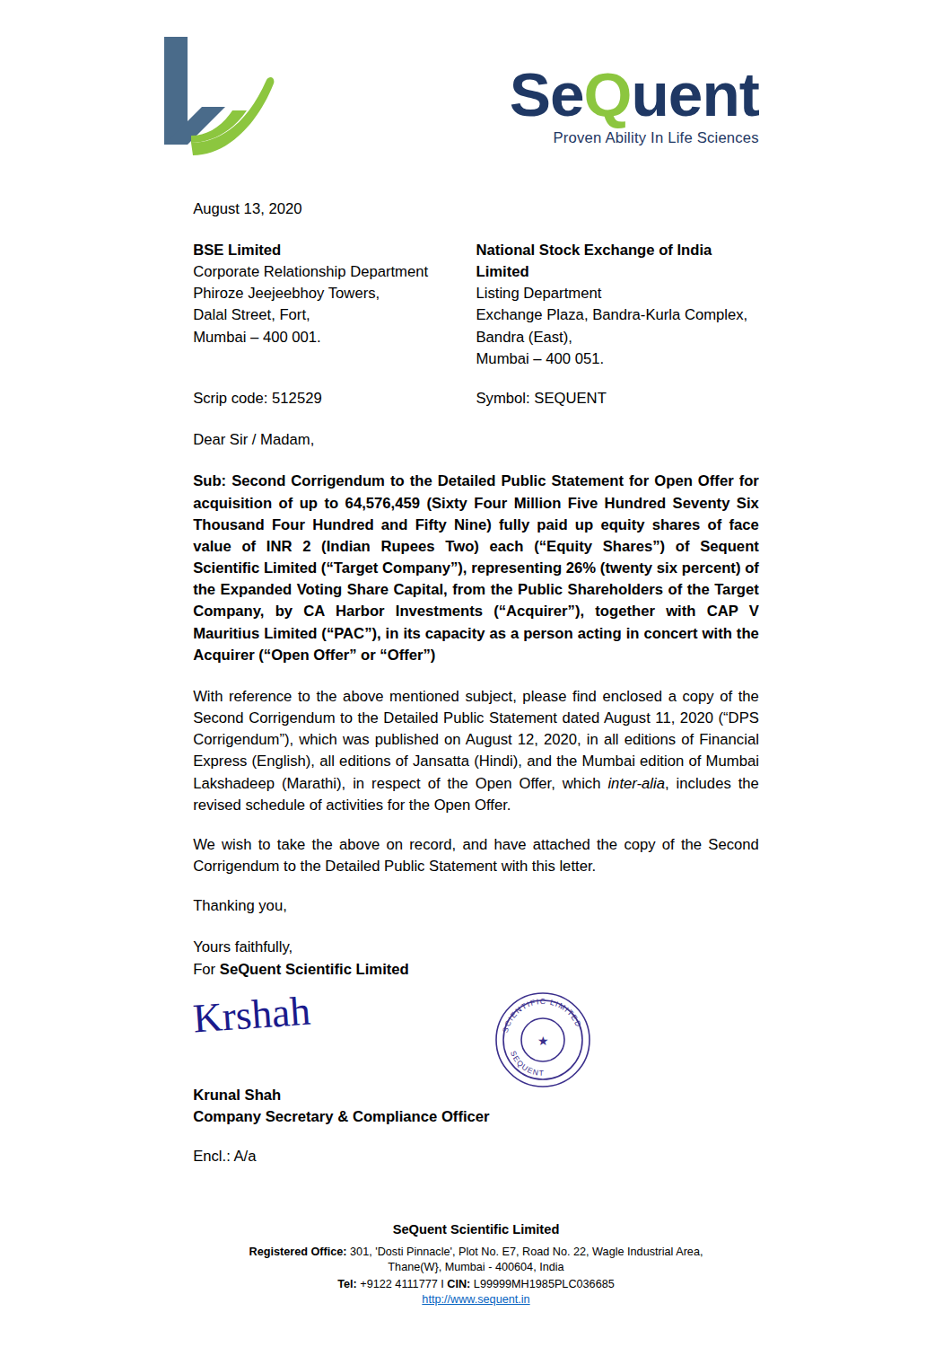SeQuent
Proven Ability In Life Sciences
August 13, 2020
| BSE Limited Corporate Relationship Department Phiroze Jeejeebhoy Towers, Dalal Street, Fort, Mumbai – 400 001. | National Stock Exchange of India Limited Listing Department Exchange Plaza, Bandra-Kurla Complex, Bandra (East), Mumbai – 400 051. |
| Scrip code: 512529 | Symbol: SEQUENT |
Dear Sir / Madam,
Sub: Second Corrigendum to the Detailed Public Statement for Open Offer for acquisition of up to 64,576,459 (Sixty Four Million Five Hundred Seventy Six Thousand Four Hundred and Fifty Nine) fully paid up equity shares of face value of INR 2 (Indian Rupees Two) each (“Equity Shares”) of Sequent Scientific Limited (“Target Company”), representing 26% (twenty six percent) of the Expanded Voting Share Capital, from the Public Shareholders of the Target Company, by CA Harbor Investments (“Acquirer”), together with CAP V Mauritius Limited (“PAC”), in its capacity as a person acting in concert with the Acquirer (“Open Offer” or “Offer”)
With reference to the above mentioned subject, please find enclosed a copy of the Second Corrigendum to the Detailed Public Statement dated August 11, 2020 (“DPS Corrigendum”), which was published on August 12, 2020, in all editions of Financial Express (English), all editions of Jansatta (Hindi), and the Mumbai edition of Mumbai Lakshadeep (Marathi), in respect of the Open Offer, which inter-alia, includes the revised schedule of activities for the Open Offer.
We wish to take the above on record, and have attached the copy of the Second Corrigendum to the Detailed Public Statement with this letter.
Thanking you,
Yours faithfully,
For SeQuent Scientific Limited
Krshah
SCIENTIFIC LIMITED SEQUENT ★
Krunal Shah
Company Secretary & Compliance Officer
Encl.: A/a
SeQuent Scientific Limited
Registered Office: 301, 'Dosti Pinnacle', Plot No. E7, Road No. 22, Wagle Industrial Area,
Thane(W}, Mumbai - 400604, India
Tel: +9122 4111777 I CIN: L99999MH1985PLC036685
http://www.sequent.in